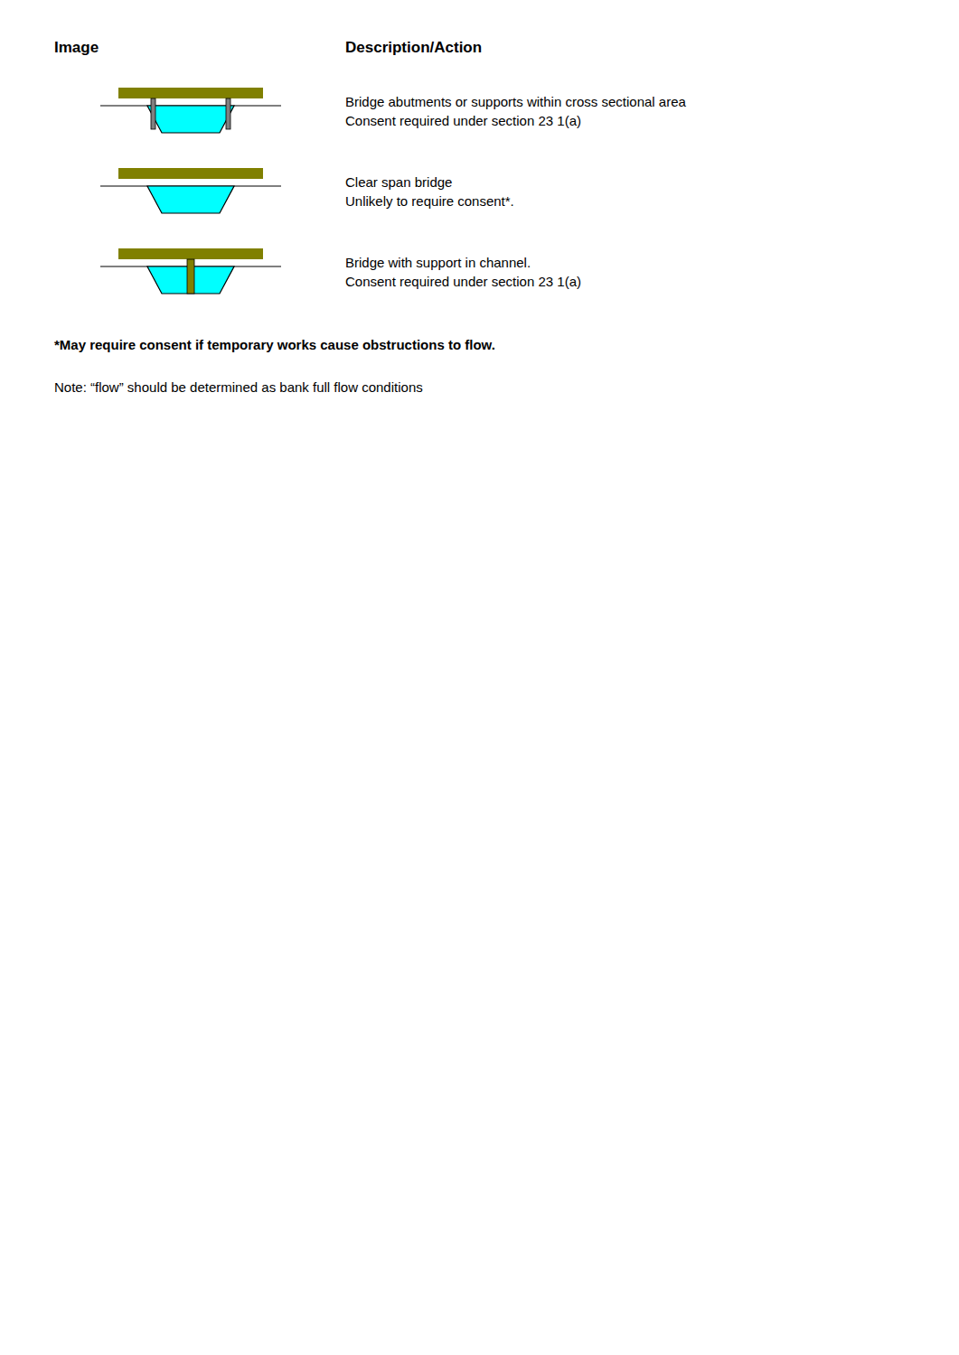| Image | Description/Action |
| --- | --- |
| | Bridge abutments or supports within cross sectional area Consent required under section 23 1(a) |
| | Clear span bridge Unlikely to require consent*. |
| | Bridge with support in channel. Consent required under section 23 1(a) |
*May require consent if temporary works cause obstructions to flow.
Note: “flow” should be determined as bank full flow conditions